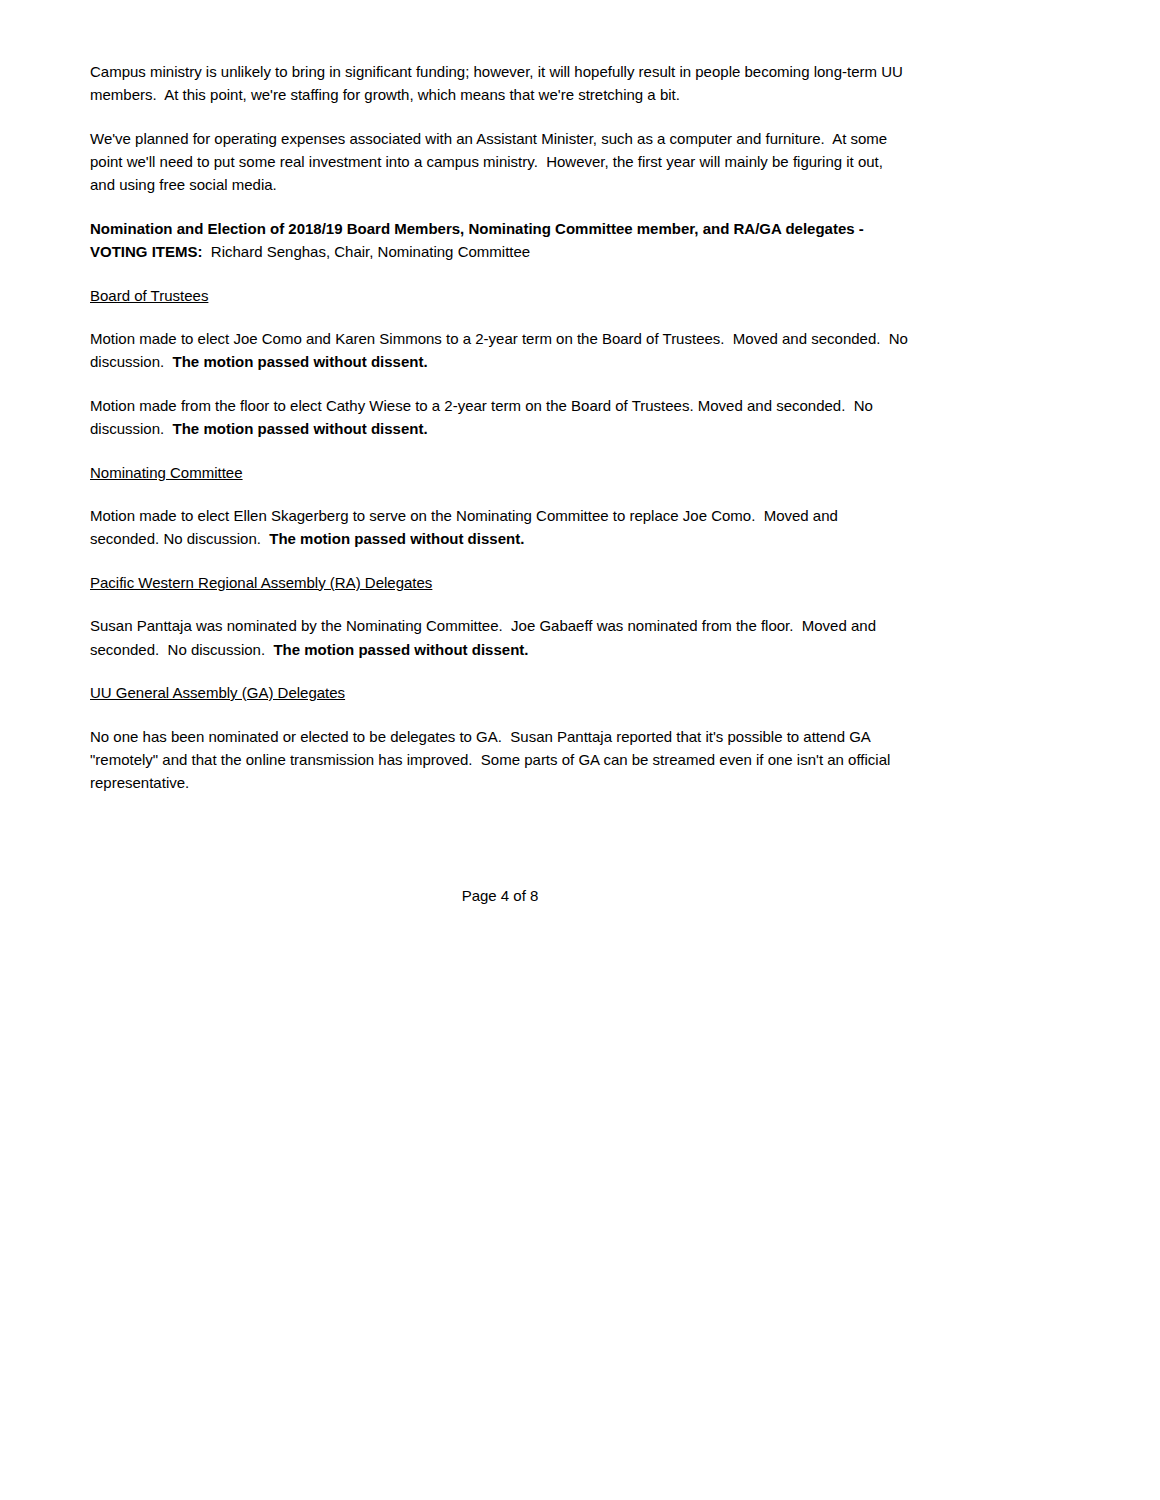Campus ministry is unlikely to bring in significant funding; however, it will hopefully result in people becoming long-term UU members. At this point, we're staffing for growth, which means that we're stretching a bit.
We've planned for operating expenses associated with an Assistant Minister, such as a computer and furniture. At some point we'll need to put some real investment into a campus ministry. However, the first year will mainly be figuring it out, and using free social media.
Nomination and Election of 2018/19 Board Members, Nominating Committee member, and RA/GA delegates - VOTING ITEMS: Richard Senghas, Chair, Nominating Committee
Board of Trustees
Motion made to elect Joe Como and Karen Simmons to a 2-year term on the Board of Trustees. Moved and seconded. No discussion. The motion passed without dissent.
Motion made from the floor to elect Cathy Wiese to a 2-year term on the Board of Trustees. Moved and seconded. No discussion. The motion passed without dissent.
Nominating Committee
Motion made to elect Ellen Skagerberg to serve on the Nominating Committee to replace Joe Como. Moved and seconded. No discussion. The motion passed without dissent.
Pacific Western Regional Assembly (RA) Delegates
Susan Panttaja was nominated by the Nominating Committee. Joe Gabaeff was nominated from the floor. Moved and seconded. No discussion. The motion passed without dissent.
UU General Assembly (GA) Delegates
No one has been nominated or elected to be delegates to GA. Susan Panttaja reported that it's possible to attend GA "remotely" and that the online transmission has improved. Some parts of GA can be streamed even if one isn't an official representative.
Page 4 of 8